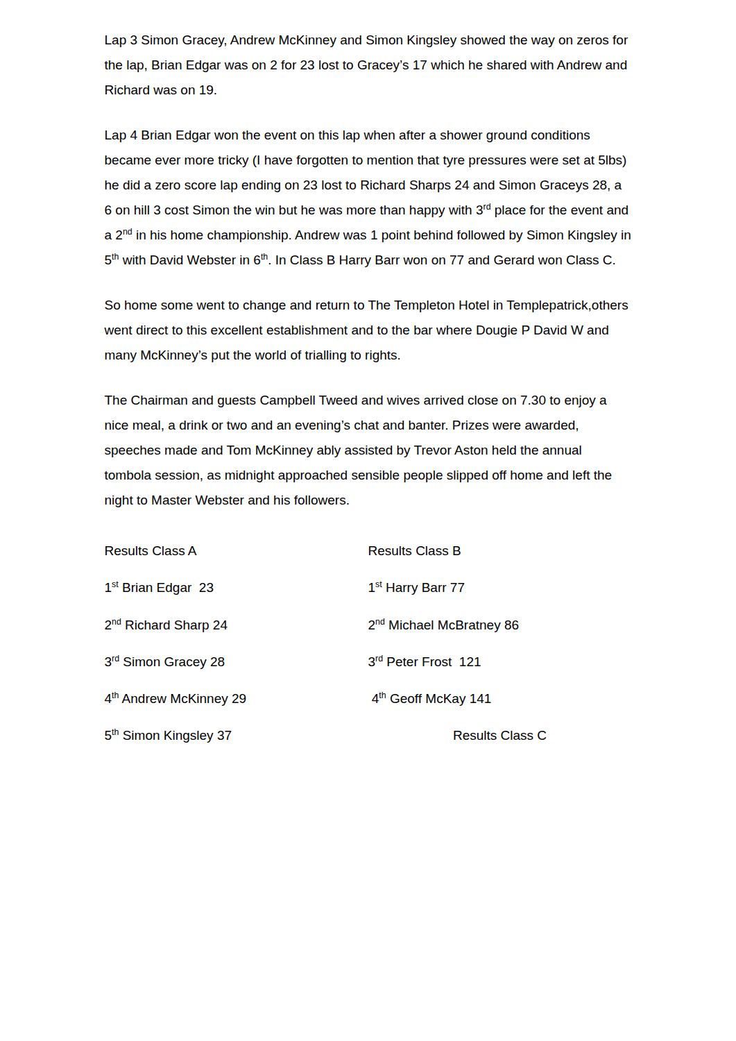Lap 3 Simon Gracey, Andrew McKinney and Simon Kingsley showed the way on zeros for the lap, Brian Edgar was on 2 for 23 lost to Gracey’s 17 which he shared with Andrew and Richard was on 19.
Lap 4 Brian Edgar won the event on this lap when after a shower ground conditions became ever more tricky (I have forgotten to mention that tyre pressures were set at 5lbs) he did a zero score lap ending on 23 lost to Richard Sharps 24 and Simon Graceys 28, a 6 on hill 3 cost Simon the win but he was more than happy with 3rd place for the event and a 2nd in his home championship. Andrew was 1 point behind followed by Simon Kingsley in 5th with David Webster in 6th. In Class B Harry Barr won on 77 and Gerard won Class C.
So home some went to change and return to The Templeton Hotel in Templepatrick,others went direct to this excellent establishment and to the bar where Dougie P David W and many McKinney’s put the world of trialling to rights.
The Chairman and guests Campbell Tweed and wives arrived close on 7.30 to enjoy a nice meal, a drink or two and an evening’s chat and banter. Prizes were awarded, speeches made and Tom McKinney ably assisted by Trevor Aston held the annual tombola session, as midnight approached sensible people slipped off home and left the night to Master Webster and his followers.
| Results Class A | Results Class B |
| 1 st Brian Edgar 23 | 1 st Harry Barr 77 |
| 2 nd Richard Sharp 24 | 2 nd Michael McBratney 86 |
| 3 rd Simon Gracey 28 | 3 rd Peter Frost 121 |
| 4 th Andrew McKinney 29 | 4 th Geoff McKay 141 |
| 5 th Simon Kingsley 37 | Results Class C |